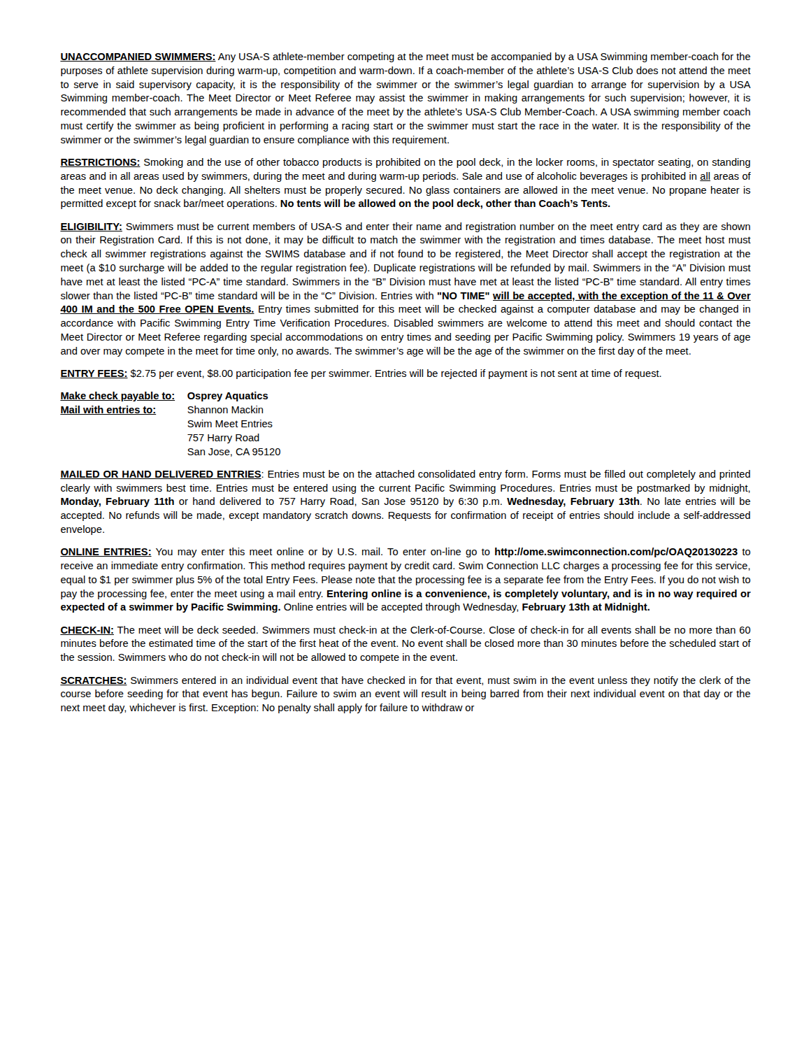UNACCOMPANIED SWIMMERS: Any USA-S athlete-member competing at the meet must be accompanied by a USA Swimming member-coach for the purposes of athlete supervision during warm-up, competition and warm-down. If a coach-member of the athlete’s USA-S Club does not attend the meet to serve in said supervisory capacity, it is the responsibility of the swimmer or the swimmer’s legal guardian to arrange for supervision by a USA Swimming member-coach. The Meet Director or Meet Referee may assist the swimmer in making arrangements for such supervision; however, it is recommended that such arrangements be made in advance of the meet by the athlete’s USA-S Club Member-Coach. A USA swimming member coach must certify the swimmer as being proficient in performing a racing start or the swimmer must start the race in the water. It is the responsibility of the swimmer or the swimmer’s legal guardian to ensure compliance with this requirement.
RESTRICTIONS: Smoking and the use of other tobacco products is prohibited on the pool deck, in the locker rooms, in spectator seating, on standing areas and in all areas used by swimmers, during the meet and during warm-up periods. Sale and use of alcoholic beverages is prohibited in all areas of the meet venue. No deck changing. All shelters must be properly secured. No glass containers are allowed in the meet venue. No propane heater is permitted except for snack bar/meet operations. No tents will be allowed on the pool deck, other than Coach’s Tents.
ELIGIBILITY: Swimmers must be current members of USA-S and enter their name and registration number on the meet entry card as they are shown on their Registration Card. If this is not done, it may be difficult to match the swimmer with the registration and times database. The meet host must check all swimmer registrations against the SWIMS database and if not found to be registered, the Meet Director shall accept the registration at the meet (a $10 surcharge will be added to the regular registration fee). Duplicate registrations will be refunded by mail. Swimmers in the “A” Division must have met at least the listed “PC-A” time standard. Swimmers in the “B” Division must have met at least the listed “PC-B” time standard. All entry times slower than the listed “PC-B” time standard will be in the “C” Division. Entries with "NO TIME" will be accepted, with the exception of the 11 & Over 400 IM and the 500 Free OPEN Events. Entry times submitted for this meet will be checked against a computer database and may be changed in accordance with Pacific Swimming Entry Time Verification Procedures. Disabled swimmers are welcome to attend this meet and should contact the Meet Director or Meet Referee regarding special accommodations on entry times and seeding per Pacific Swimming policy. Swimmers 19 years of age and over may compete in the meet for time only, no awards. The swimmer’s age will be the age of the swimmer on the first day of the meet.
ENTRY FEES: $2.75 per event, $8.00 participation fee per swimmer. Entries will be rejected if payment is not sent at time of request.
| Make check payable to: | Osprey Aquatics |
| Mail with entries to: | Shannon Mackin |
| | Swim Meet Entries |
| | 757 Harry Road |
| | San Jose, CA 95120 |
MAILED OR HAND DELIVERED ENTRIES: Entries must be on the attached consolidated entry form. Forms must be filled out completely and printed clearly with swimmers best time. Entries must be entered using the current Pacific Swimming Procedures. Entries must be postmarked by midnight, Monday, February 11th or hand delivered to 757 Harry Road, San Jose 95120 by 6:30 p.m. Wednesday, February 13th. No late entries will be accepted. No refunds will be made, except mandatory scratch downs. Requests for confirmation of receipt of entries should include a self-addressed envelope.
ONLINE ENTRIES: You may enter this meet online or by U.S. mail. To enter on-line go to http://ome.swimconnection.com/pc/OAQ20130223 to receive an immediate entry confirmation. This method requires payment by credit card. Swim Connection LLC charges a processing fee for this service, equal to $1 per swimmer plus 5% of the total Entry Fees. Please note that the processing fee is a separate fee from the Entry Fees. If you do not wish to pay the processing fee, enter the meet using a mail entry. Entering online is a convenience, is completely voluntary, and is in no way required or expected of a swimmer by Pacific Swimming. Online entries will be accepted through Wednesday, February 13th at Midnight.
CHECK-IN: The meet will be deck seeded. Swimmers must check-in at the Clerk-of-Course. Close of check-in for all events shall be no more than 60 minutes before the estimated time of the start of the first heat of the event. No event shall be closed more than 30 minutes before the scheduled start of the session. Swimmers who do not check-in will not be allowed to compete in the event.
SCRATCHES: Swimmers entered in an individual event that have checked in for that event, must swim in the event unless they notify the clerk of the course before seeding for that event has begun. Failure to swim an event will result in being barred from their next individual event on that day or the next meet day, whichever is first. Exception: No penalty shall apply for failure to withdraw or